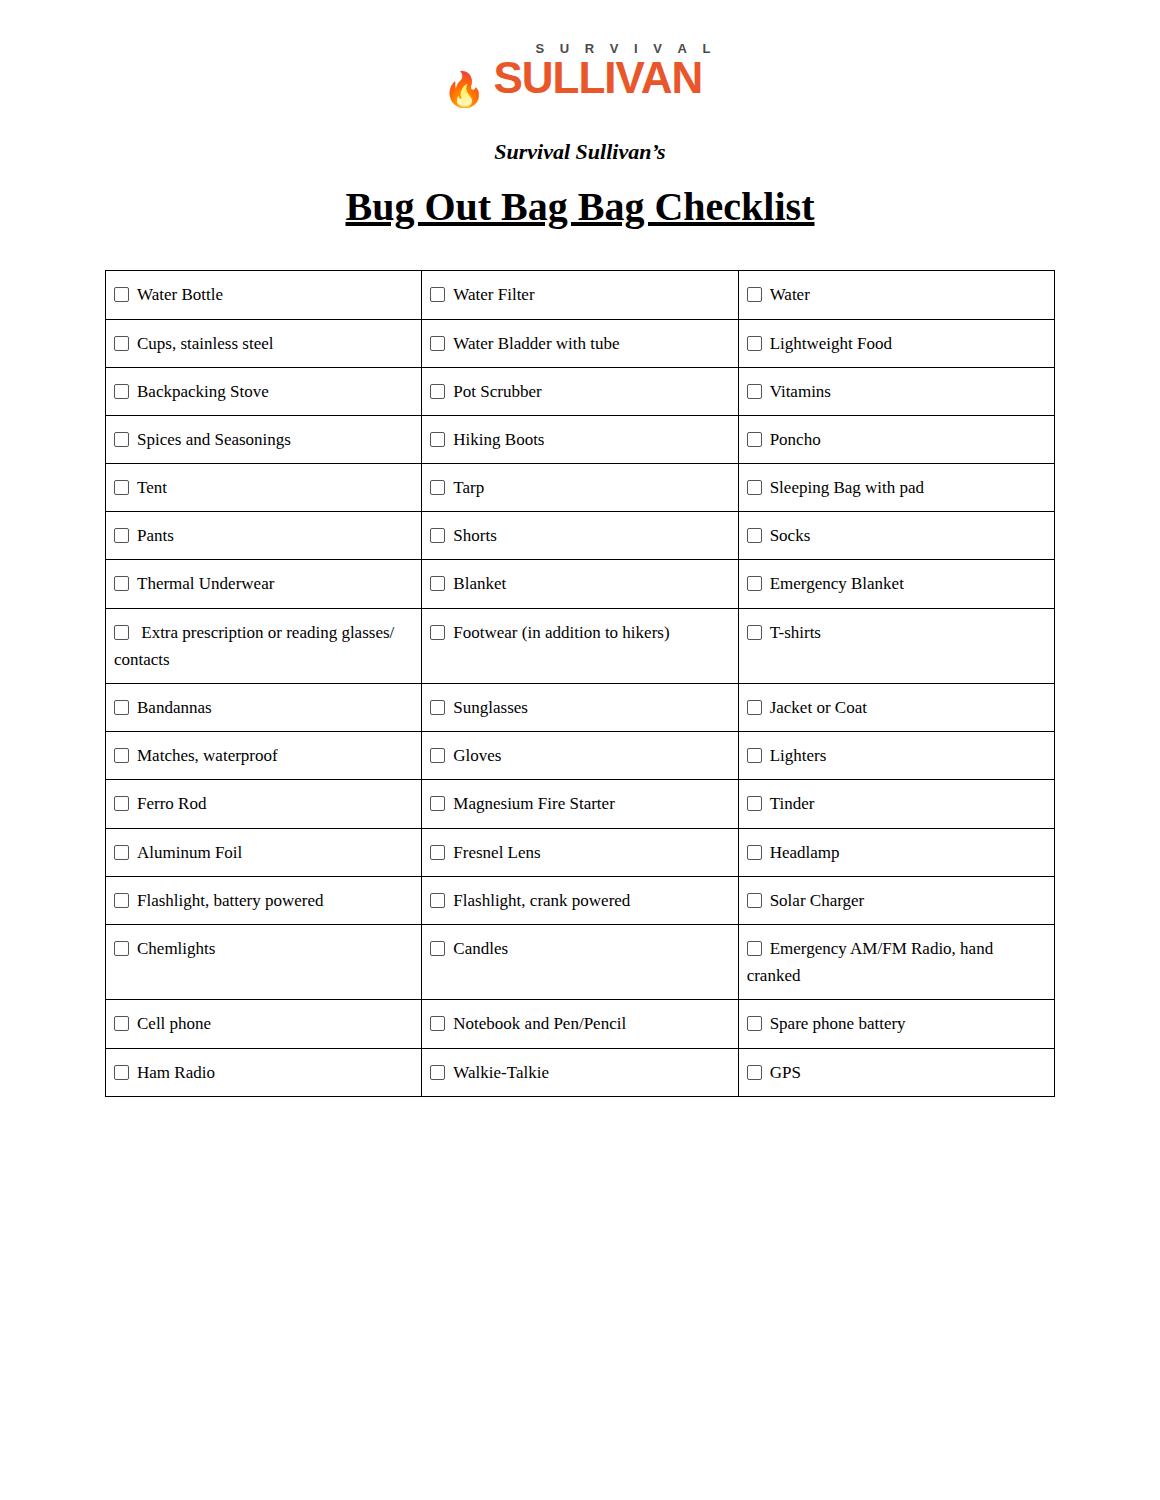🔥 S U R V I V A L
SULLIVAN
Survival Sullivan’s
Bug Out Bag Bag Checklist
| Water Bottle | Water Filter | Water |
| Cups, stainless steel | Water Bladder with tube | Lightweight Food |
| Backpacking Stove | Pot Scrubber | Vitamins |
| Spices and Seasonings | Hiking Boots | Poncho |
| Tent | Tarp | Sleeping Bag with pad |
| Pants | Shorts | Socks |
| Thermal Underwear | Blanket | Emergency Blanket |
| Extra prescription or reading glasses/ contacts | Footwear (in addition to hikers) | T-shirts |
| Bandannas | Sunglasses | Jacket or Coat |
| Matches, waterproof | Gloves | Lighters |
| Ferro Rod | Magnesium Fire Starter | Tinder |
| Aluminum Foil | Fresnel Lens | Headlamp |
| Flashlight, battery powered | Flashlight, crank powered | Solar Charger |
| Chemlights | Candles | Emergency AM/FM Radio, hand cranked |
| Cell phone | Notebook and Pen/Pencil | Spare phone battery |
| Ham Radio | Walkie-Talkie | GPS |